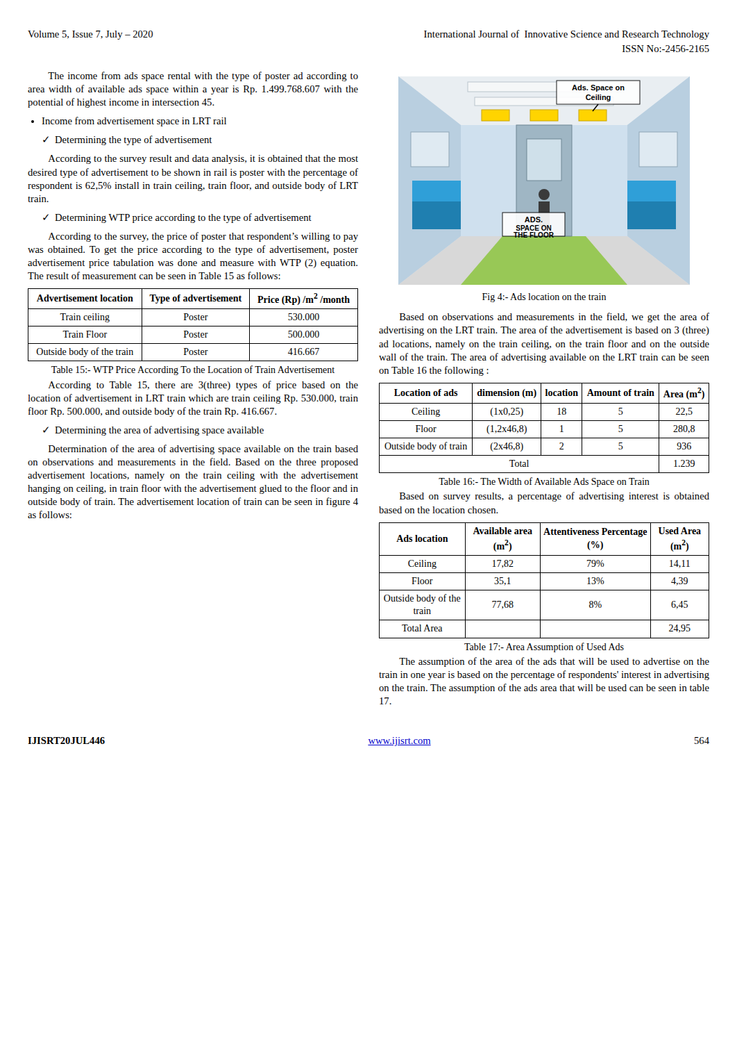Volume 5, Issue 7, July – 2020
International Journal of Innovative Science and Research Technology
ISSN No:-2456-2165
The income from ads space rental with the type of poster ad according to area width of available ads space within a year is Rp. 1.499.768.607 with the potential of highest income in intersection 45.
Income from advertisement space in LRT rail
Determining the type of advertisement
According to the survey result and data analysis, it is obtained that the most desired type of advertisement to be shown in rail is poster with the percentage of respondent is 62,5% install in train ceiling, train floor, and outside body of LRT train.
Determining WTP price according to the type of advertisement
According to the survey, the price of poster that respondent’s willing to pay was obtained. To get the price according to the type of advertisement, poster advertisement price tabulation was done and measure with WTP (2) equation. The result of measurement can be seen in Table 15 as follows:
Table 15:- WTP Price According To the Location of Train Advertisement
| Advertisement location | Type of advertisement | Price (Rp) /m 2 /month |
| --- | --- | --- |
| Train ceiling | Poster | 530.000 |
| Train Floor | Poster | 500.000 |
| Outside body of the train | Poster | 416.667 |
According to Table 15, there are 3(three) types of price based on the location of advertisement in LRT train which are train ceiling Rp. 530.000, train floor Rp. 500.000, and outside body of the train Rp. 416.667.
Determining the area of advertising space available
Determination of the area of advertising space available on the train based on observations and measurements in the field. Based on the three proposed advertisement locations, namely on the train ceiling with the advertisement hanging on ceiling, in train floor with the advertisement glued to the floor and in outside body of train. The advertisement location of train can be seen in figure 4 as follows:
Ads. Space on Ceiling ADS. SPACE ON THE FLOOR
Fig 4:- Ads location on the train
Based on observations and measurements in the field, we get the area of advertising on the LRT train. The area of the advertisement is based on 3 (three) ad locations, namely on the train ceiling, on the train floor and on the outside wall of the train. The area of advertising available on the LRT train can be seen on Table 16 the following :
Table 16:- The Width of Available Ads Space on Train
| Location of ads | dimension (m) | location | Amount of train | Area (m 2 ) |
| --- | --- | --- | --- | --- |
| Ceiling | (1x0,25) | 18 | 5 | 22,5 |
| Floor | (1,2x46,8) | 1 | 5 | 280,8 |
| Outside body of train | (2x46,8) | 2 | 5 | 936 |
| Total | 1.239 |
Based on survey results, a percentage of advertising interest is obtained based on the location chosen.
Table 17:- Area Assumption of Used Ads
| Ads location | Available area (m 2 ) | Attentiveness Percentage (%) | Used Area (m 2 ) |
| --- | --- | --- | --- |
| Ceiling | 17,82 | 79% | 14,11 |
| Floor | 35,1 | 13% | 4,39 |
| Outside body of the train | 77,68 | 8% | 6,45 |
| Total Area | | | 24,95 |
The assumption of the area of the ads that will be used to advertise on the train in one year is based on the percentage of respondents' interest in advertising on the train. The assumption of the ads area that will be used can be seen in table 17.
IJISRT20JUL446
www.ijisrt.com
564